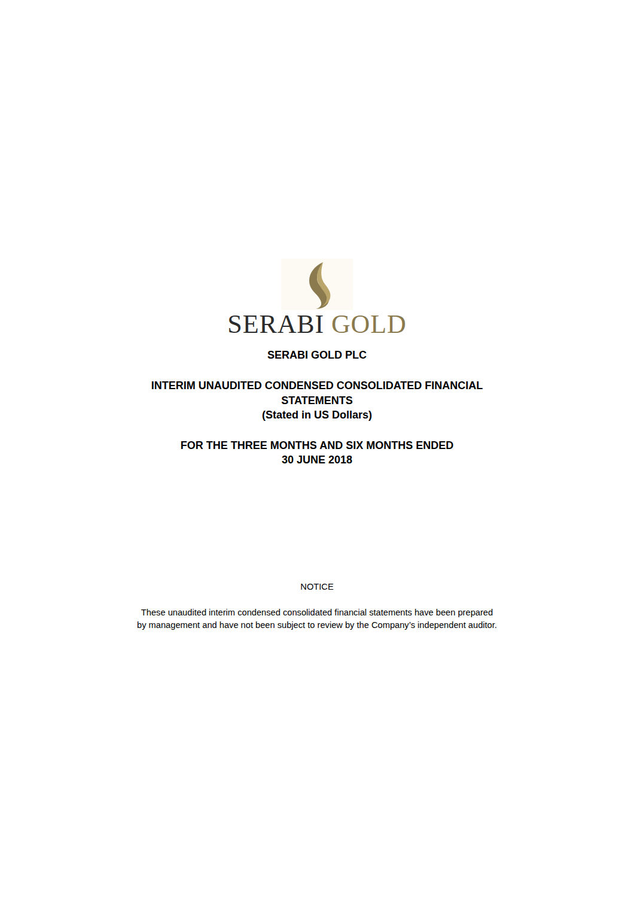SERABI GOLD
SERABI GOLD PLC
INTERIM UNAUDITED CONDENSED CONSOLIDATED FINANCIAL STATEMENTS
(Stated in US Dollars)
FOR THE THREE MONTHS AND SIX MONTHS ENDED
30 JUNE 2018
NOTICE
These unaudited interim condensed consolidated financial statements have been prepared by management and have not been subject to review by the Company’s independent auditor.